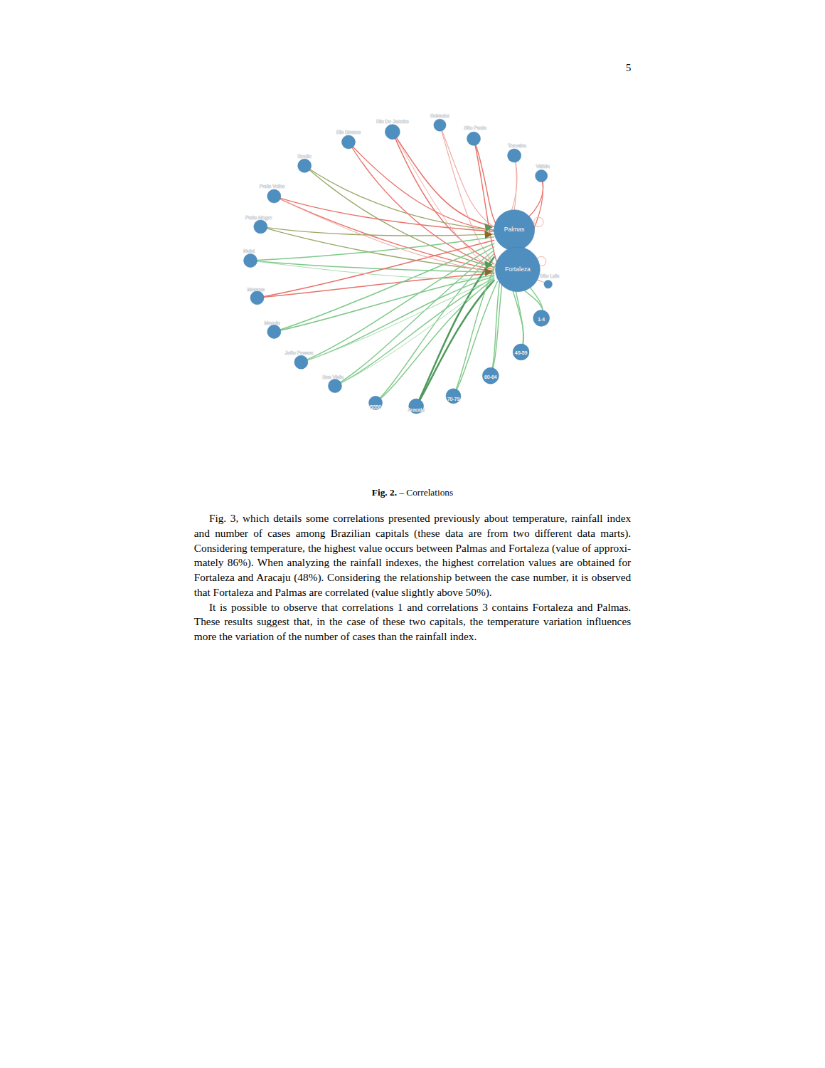5
Rio De Janeiro Salvador São Paulo Teresina Vitória Rio Branco Recife Porto Velho Porto Alegre Natal Manaus Maceio João Pessoa Boa Vista B550 Aracaju 70-79 60-64 40-59 1-4 São Luís Palmas Fortaleza
Fig. 2. – Correlations
Fig. 3, which details some correlations presented previously about temperature, rainfall index and number of cases among Brazilian capitals (these data are from two different data marts). Considering temperature, the highest value occurs between Palmas and Fortaleza (value of approximately 86%). When analyzing the rainfall indexes, the highest correlation values are obtained for Fortaleza and Aracaju (48%). Considering the relationship between the case number, it is observed that Fortaleza and Palmas are correlated (value slightly above 50%).
It is possible to observe that correlations 1 and correlations 3 contains Fortaleza and Palmas. These results suggest that, in the case of these two capitals, the temperature variation influences more the variation of the number of cases than the rainfall index.